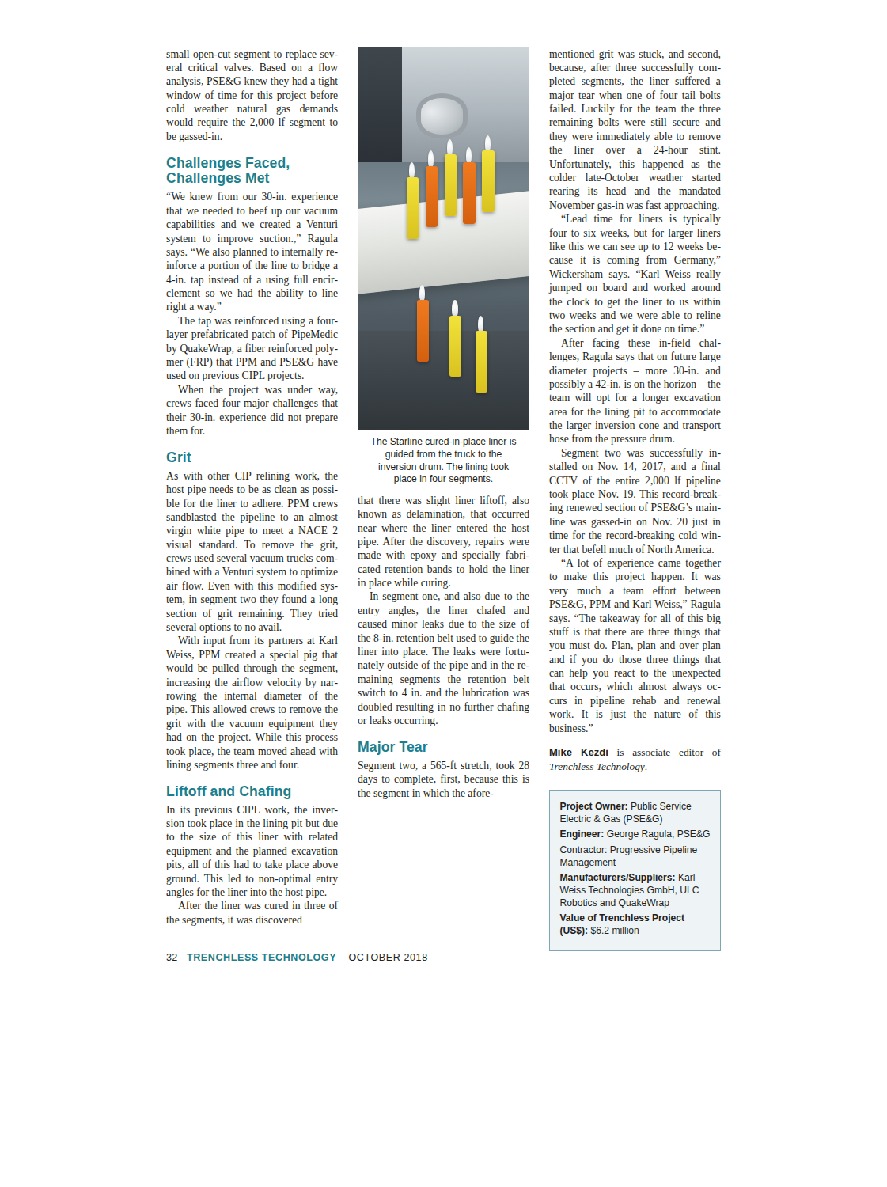small open-cut segment to replace several critical valves. Based on a flow analysis, PSE&G knew they had a tight window of time for this project before cold weather natural gas demands would require the 2,000 lf segment to be gassed-in.
Challenges Faced,
Challenges Met
“We knew from our 30-in. experience that we needed to beef up our vacuum capabilities and we created a Venturi system to improve suction.,” Ragula says. “We also planned to internally reinforce a portion of the line to bridge a 4-in. tap instead of a using full encirclement so we had the ability to line right a way.”
The tap was reinforced using a four-layer prefabricated patch of PipeMedic by QuakeWrap, a fiber reinforced polymer (FRP) that PPM and PSE&G have used on previous CIPL projects.
When the project was under way, crews faced four major challenges that their 30-in. experience did not prepare them for.
Grit
As with other CIP relining work, the host pipe needs to be as clean as possible for the liner to adhere. PPM crews sandblasted the pipeline to an almost virgin white pipe to meet a NACE 2 visual standard. To remove the grit, crews used several vacuum trucks combined with a Venturi system to optimize air flow. Even with this modified system, in segment two they found a long section of grit remaining. They tried several options to no avail.
With input from its partners at Karl Weiss, PPM created a special pig that would be pulled through the segment, increasing the airflow velocity by narrowing the internal diameter of the pipe. This allowed crews to remove the grit with the vacuum equipment they had on the project. While this process took place, the team moved ahead with lining segments three and four.
Liftoff and Chafing
In its previous CIPL work, the inversion took place in the lining pit but due to the size of this liner with related equipment and the planned excavation pits, all of this had to take place above ground. This led to non-optimal entry angles for the liner into the host pipe.
After the liner was cured in three of the segments, it was discovered
The Starline cured-in-place liner is guided from the truck to the inversion drum. The lining took place in four segments.
that there was slight liner liftoff, also known as delamination, that occurred near where the liner entered the host pipe. After the discovery, repairs were made with epoxy and specially fabricated retention bands to hold the liner in place while curing.
In segment one, and also due to the entry angles, the liner chafed and caused minor leaks due to the size of the 8-in. retention belt used to guide the liner into place. The leaks were fortunately outside of the pipe and in the remaining segments the retention belt switch to 4 in. and the lubrication was doubled resulting in no further chafing or leaks occurring.
Major Tear
Segment two, a 565-ft stretch, took 28 days to complete, first, because this is the segment in which the afore-
mentioned grit was stuck, and second, because, after three successfully completed segments, the liner suffered a major tear when one of four tail bolts failed. Luckily for the team the three remaining bolts were still secure and they were immediately able to remove the liner over a 24-hour stint. Unfortunately, this happened as the colder late-October weather started rearing its head and the mandated November gas-in was fast approaching.
“Lead time for liners is typically four to six weeks, but for larger liners like this we can see up to 12 weeks because it is coming from Germany,” Wickersham says. “Karl Weiss really jumped on board and worked around the clock to get the liner to us within two weeks and we were able to reline the section and get it done on time.”
After facing these in-field challenges, Ragula says that on future large diameter projects – more 30-in. and possibly a 42-in. is on the horizon – the team will opt for a longer excavation area for the lining pit to accommodate the larger inversion cone and transport hose from the pressure drum.
Segment two was successfully installed on Nov. 14, 2017, and a final CCTV of the entire 2,000 lf pipeline took place Nov. 19. This record-breaking renewed section of PSE&G’s mainline was gassed-in on Nov. 20 just in time for the record-breaking cold winter that befell much of North America.
“A lot of experience came together to make this project happen. It was very much a team effort between PSE&G, PPM and Karl Weiss,” Ragula says. “The takeaway for all of this big stuff is that there are three things that you must do. Plan, plan and over plan and if you do those three things that can help you react to the unexpected that occurs, which almost always occurs in pipeline rehab and renewal work. It is just the nature of this business.”
Mike Kezdi is associate editor of Trenchless Technology.
Project Owner: Public Service Electric & Gas (PSE&G)
Engineer: George Ragula, PSE&G
Contractor: Progressive Pipeline Management
Manufacturers/Suppliers: Karl Weiss Technologies GmbH, ULC Robotics and QuakeWrap
Value of Trenchless Project (US$): $6.2 million
32 TRENCHLESS TECHNOLOGY OCTOBER 2018